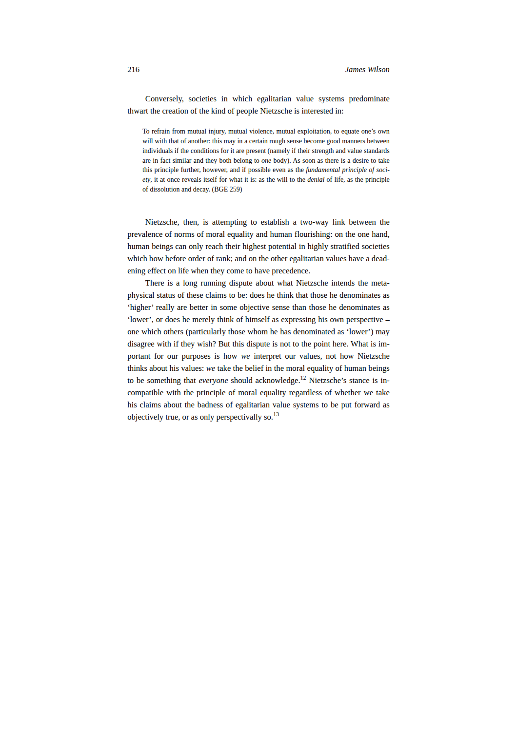216 James Wilson
Conversely, societies in which egalitarian value systems predominate thwart the creation of the kind of people Nietzsche is interested in:
To refrain from mutual injury, mutual violence, mutual exploitation, to equate one’s own will with that of another: this may in a certain rough sense become good manners between individuals if the conditions for it are present (namely if their strength and value standards are in fact similar and they both belong to one body). As soon as there is a desire to take this principle further, however, and if possible even as the fundamental principle of society, it at once reveals itself for what it is: as the will to the denial of life, as the principle of dissolution and decay. (BGE 259)
Nietzsche, then, is attempting to establish a two-way link between the prevalence of norms of moral equality and human flourishing: on the one hand, human beings can only reach their highest potential in highly stratified societies which bow before order of rank; and on the other egalitarian values have a deadening effect on life when they come to have precedence.
There is a long running dispute about what Nietzsche intends the metaphysical status of these claims to be: does he think that those he denominates as ‘higher’ really are better in some objective sense than those he denominates as ‘lower’, or does he merely think of himself as expressing his own perspective – one which others (particularly those whom he has denominated as ‘lower’) may disagree with if they wish? But this dispute is not to the point here. What is important for our purposes is how we interpret our values, not how Nietzsche thinks about his values: we take the belief in the moral equality of human beings to be something that everyone should acknowledge.12 Nietzsche’s stance is incompatible with the principle of moral equality regardless of whether we take his claims about the badness of egalitarian value systems to be put forward as objectively true, or as only perspectivally so.13